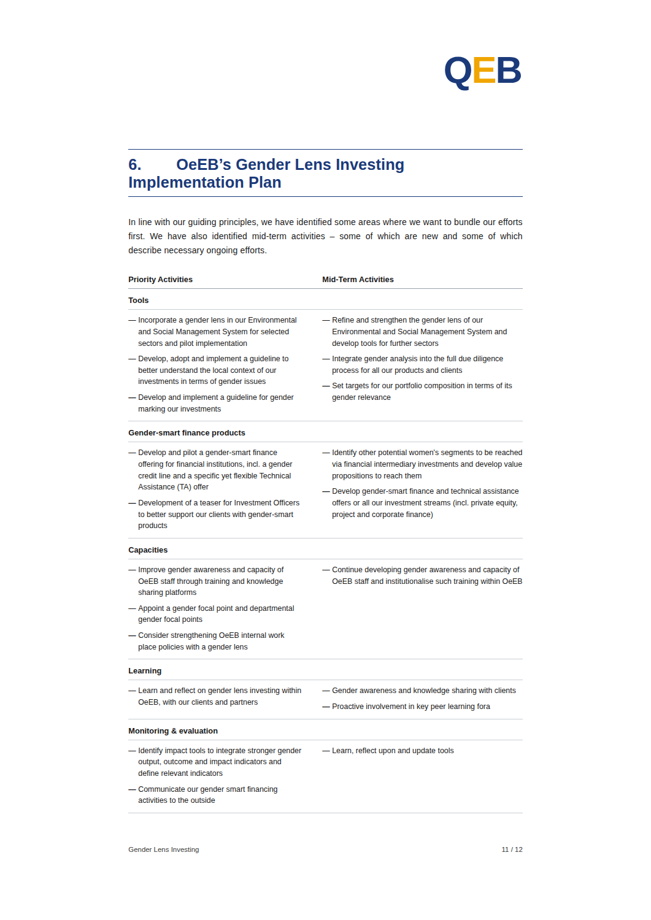QEB
6. OeEB’s Gender Lens Investing Implementation Plan
In line with our guiding principles, we have identified some areas where we want to bundle our efforts first. We have also identified mid-term activities – some of which are new and some of which describe necessary ongoing efforts.
| Priority Activities | Mid-Term Activities |
| --- | --- |
| Tools | |
| Incorporate a gender lens in our Environmental and Social Management System for selected sectors and pilot implementation Develop, adopt and implement a guideline to better understand the local context of our investments in terms of gender issues Develop and implement a guideline for gender marking our investments | Refine and strengthen the gender lens of our Environmental and Social Management System and develop tools for further sectors Integrate gender analysis into the full due diligence process for all our products and clients Set targets for our portfolio composition in terms of its gender relevance |
| Gender-smart finance products | |
| Develop and pilot a gender-smart finance offering for financial institutions, incl. a gender credit line and a specific yet flexible Technical Assistance (TA) offer Development of a teaser for Investment Officers to better support our clients with gender-smart products | Identify other potential women's segments to be reached via financial intermediary investments and develop value propositions to reach them Develop gender-smart finance and technical assistance offers or all our investment streams (incl. private equity, project and corporate finance) |
| Capacities | |
| Improve gender awareness and capacity of OeEB staff through training and knowledge sharing platforms Appoint a gender focal point and departmental gender focal points Consider strengthening OeEB internal work place policies with a gender lens | Continue developing gender awareness and capacity of OeEB staff and institutionalise such training within OeEB |
| Learning | |
| Learn and reflect on gender lens investing within OeEB, with our clients and partners | Gender awareness and knowledge sharing with clients Proactive involvement in key peer learning fora |
| Monitoring & evaluation | |
| Identify impact tools to integrate stronger gender output, outcome and impact indicators and define relevant indicators Communicate our gender smart financing activities to the outside | Learn, reflect upon and update tools |
Gender Lens Investing 11 / 12